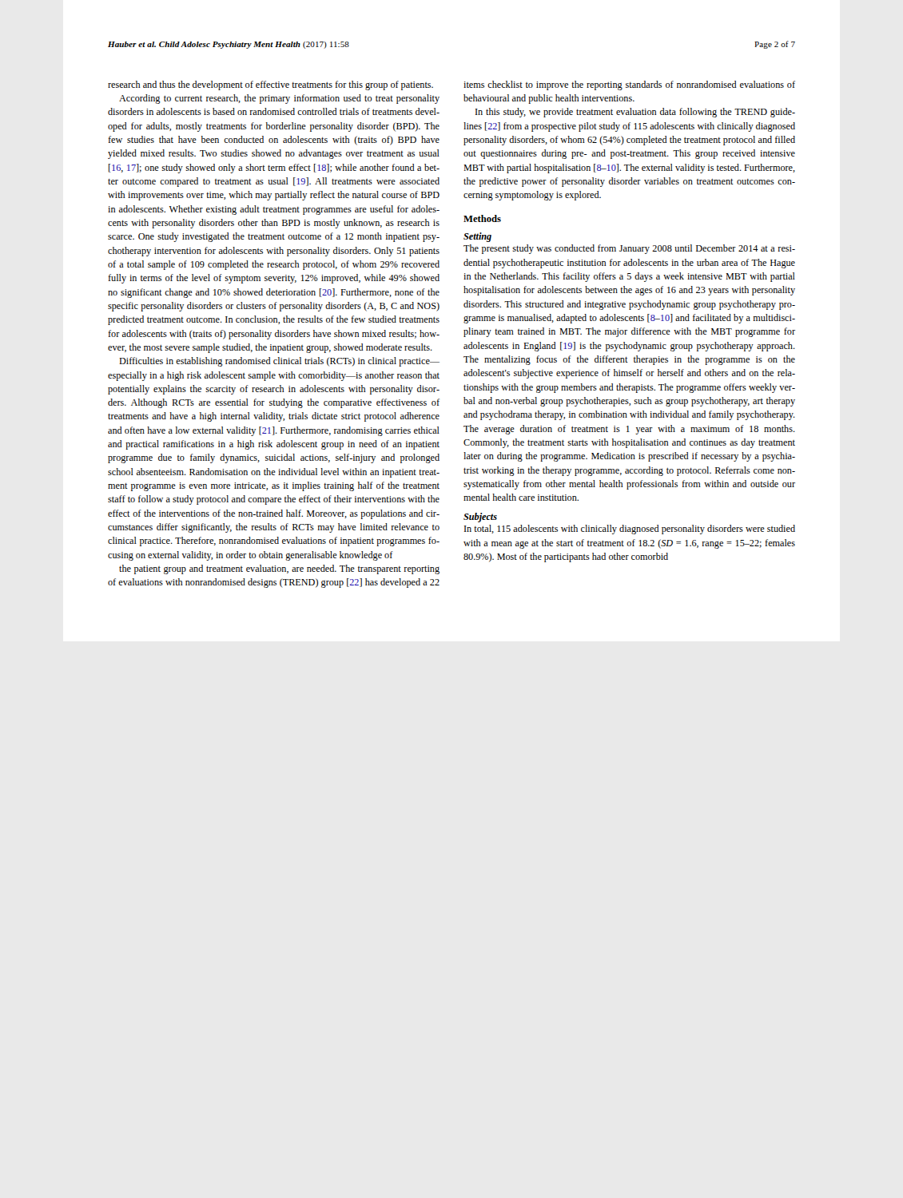Hauber et al. Child Adolesc Psychiatry Ment Health (2017) 11:58 Page 2 of 7
research and thus the development of effective treatments for this group of patients.
According to current research, the primary information used to treat personality disorders in adolescents is based on randomised controlled trials of treatments developed for adults, mostly treatments for borderline personality disorder (BPD). The few studies that have been conducted on adolescents with (traits of) BPD have yielded mixed results. Two studies showed no advantages over treatment as usual [16, 17]; one study showed only a short term effect [18]; while another found a better outcome compared to treatment as usual [19]. All treatments were associated with improvements over time, which may partially reflect the natural course of BPD in adolescents. Whether existing adult treatment programmes are useful for adolescents with personality disorders other than BPD is mostly unknown, as research is scarce. One study investigated the treatment outcome of a 12 month inpatient psychotherapy intervention for adolescents with personality disorders. Only 51 patients of a total sample of 109 completed the research protocol, of whom 29% recovered fully in terms of the level of symptom severity, 12% improved, while 49% showed no significant change and 10% showed deterioration [20]. Furthermore, none of the specific personality disorders or clusters of personality disorders (A, B, C and NOS) predicted treatment outcome. In conclusion, the results of the few studied treatments for adolescents with (traits of) personality disorders have shown mixed results; however, the most severe sample studied, the inpatient group, showed moderate results.
Difficulties in establishing randomised clinical trials (RCTs) in clinical practice—especially in a high risk adolescent sample with comorbidity—is another reason that potentially explains the scarcity of research in adolescents with personality disorders. Although RCTs are essential for studying the comparative effectiveness of treatments and have a high internal validity, trials dictate strict protocol adherence and often have a low external validity [21]. Furthermore, randomising carries ethical and practical ramifications in a high risk adolescent group in need of an inpatient programme due to family dynamics, suicidal actions, self-injury and prolonged school absenteeism. Randomisation on the individual level within an inpatient treatment programme is even more intricate, as it implies training half of the treatment staff to follow a study protocol and compare the effect of their interventions with the effect of the interventions of the non-trained half. Moreover, as populations and circumstances differ significantly, the results of RCTs may have limited relevance to clinical practice. Therefore, nonrandomised evaluations of inpatient programmes focusing on external validity, in order to obtain generalisable knowledge of
the patient group and treatment evaluation, are needed. The transparent reporting of evaluations with nonrandomised designs (TREND) group [22] has developed a 22 items checklist to improve the reporting standards of nonrandomised evaluations of behavioural and public health interventions.
In this study, we provide treatment evaluation data following the TREND guidelines [22] from a prospective pilot study of 115 adolescents with clinically diagnosed personality disorders, of whom 62 (54%) completed the treatment protocol and filled out questionnaires during pre- and post-treatment. This group received intensive MBT with partial hospitalisation [8–10]. The external validity is tested. Furthermore, the predictive power of personality disorder variables on treatment outcomes concerning symptomology is explored.
Methods
Setting
The present study was conducted from January 2008 until December 2014 at a residential psychotherapeutic institution for adolescents in the urban area of The Hague in the Netherlands. This facility offers a 5 days a week intensive MBT with partial hospitalisation for adolescents between the ages of 16 and 23 years with personality disorders. This structured and integrative psychodynamic group psychotherapy programme is manualised, adapted to adolescents [8–10] and facilitated by a multidisciplinary team trained in MBT. The major difference with the MBT programme for adolescents in England [19] is the psychodynamic group psychotherapy approach. The mentalizing focus of the different therapies in the programme is on the adolescent's subjective experience of himself or herself and others and on the relationships with the group members and therapists. The programme offers weekly verbal and non-verbal group psychotherapies, such as group psychotherapy, art therapy and psychodrama therapy, in combination with individual and family psychotherapy. The average duration of treatment is 1 year with a maximum of 18 months. Commonly, the treatment starts with hospitalisation and continues as day treatment later on during the programme. Medication is prescribed if necessary by a psychiatrist working in the therapy programme, according to protocol. Referrals come non-systematically from other mental health professionals from within and outside our mental health care institution.
Subjects
In total, 115 adolescents with clinically diagnosed personality disorders were studied with a mean age at the start of treatment of 18.2 (SD = 1.6, range = 15–22; females 80.9%). Most of the participants had other comorbid